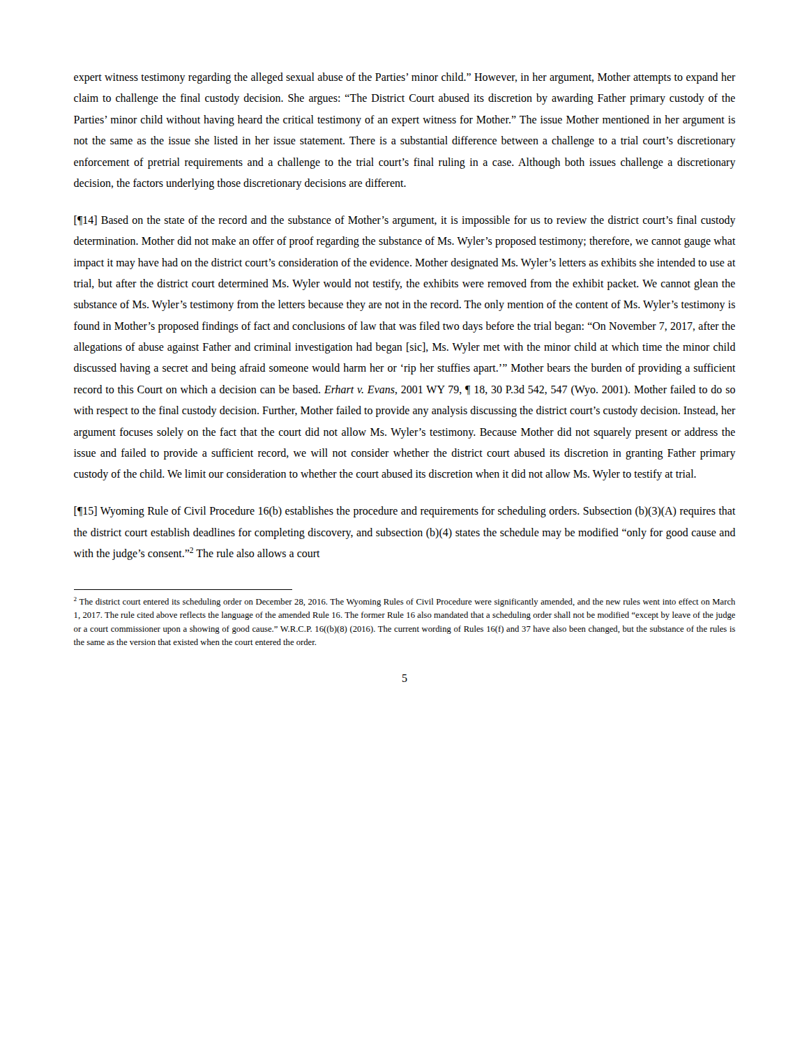expert witness testimony regarding the alleged sexual abuse of the Parties’ minor child.” However, in her argument, Mother attempts to expand her claim to challenge the final custody decision. She argues: “The District Court abused its discretion by awarding Father primary custody of the Parties’ minor child without having heard the critical testimony of an expert witness for Mother.” The issue Mother mentioned in her argument is not the same as the issue she listed in her issue statement. There is a substantial difference between a challenge to a trial court’s discretionary enforcement of pretrial requirements and a challenge to the trial court’s final ruling in a case. Although both issues challenge a discretionary decision, the factors underlying those discretionary decisions are different.
[¶14] Based on the state of the record and the substance of Mother’s argument, it is impossible for us to review the district court’s final custody determination. Mother did not make an offer of proof regarding the substance of Ms. Wyler’s proposed testimony; therefore, we cannot gauge what impact it may have had on the district court’s consideration of the evidence. Mother designated Ms. Wyler’s letters as exhibits she intended to use at trial, but after the district court determined Ms. Wyler would not testify, the exhibits were removed from the exhibit packet. We cannot glean the substance of Ms. Wyler’s testimony from the letters because they are not in the record. The only mention of the content of Ms. Wyler’s testimony is found in Mother’s proposed findings of fact and conclusions of law that was filed two days before the trial began: “On November 7, 2017, after the allegations of abuse against Father and criminal investigation had began [sic], Ms. Wyler met with the minor child at which time the minor child discussed having a secret and being afraid someone would harm her or ‘rip her stuffies apart.’” Mother bears the burden of providing a sufficient record to this Court on which a decision can be based. Erhart v. Evans, 2001 WY 79, ¶ 18, 30 P.3d 542, 547 (Wyo. 2001). Mother failed to do so with respect to the final custody decision. Further, Mother failed to provide any analysis discussing the district court’s custody decision. Instead, her argument focuses solely on the fact that the court did not allow Ms. Wyler’s testimony. Because Mother did not squarely present or address the issue and failed to provide a sufficient record, we will not consider whether the district court abused its discretion in granting Father primary custody of the child. We limit our consideration to whether the court abused its discretion when it did not allow Ms. Wyler to testify at trial.
[¶15] Wyoming Rule of Civil Procedure 16(b) establishes the procedure and requirements for scheduling orders. Subsection (b)(3)(A) requires that the district court establish deadlines for completing discovery, and subsection (b)(4) states the schedule may be modified “only for good cause and with the judge’s consent.”2 The rule also allows a court
2 The district court entered its scheduling order on December 28, 2016. The Wyoming Rules of Civil Procedure were significantly amended, and the new rules went into effect on March 1, 2017. The rule cited above reflects the language of the amended Rule 16. The former Rule 16 also mandated that a scheduling order shall not be modified “except by leave of the judge or a court commissioner upon a showing of good cause.” W.R.C.P. 16((b)(8) (2016). The current wording of Rules 16(f) and 37 have also been changed, but the substance of the rules is the same as the version that existed when the court entered the order.
5